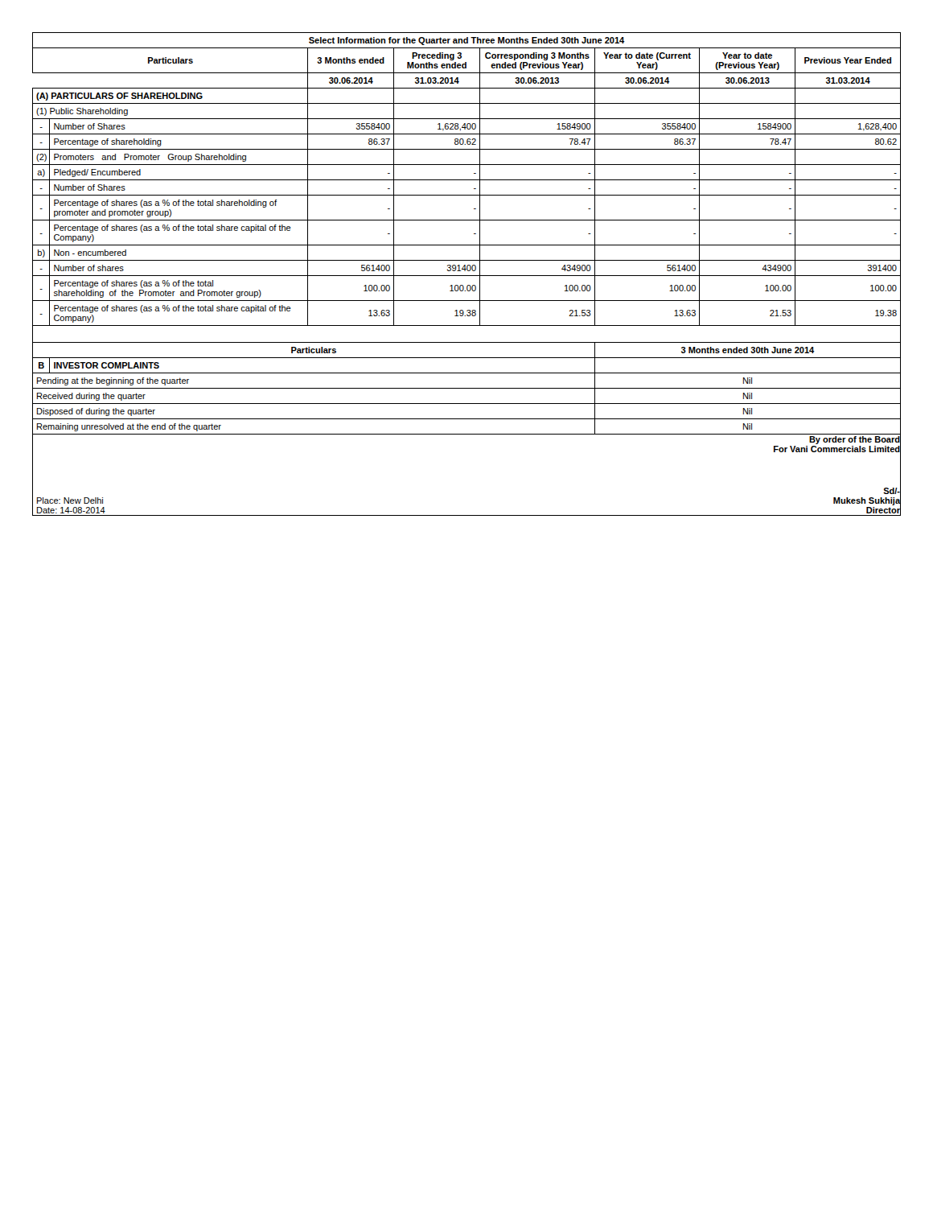| Select Information for the Quarter and Three Months Ended 30th June 2014 |
| Particulars | 3 Months ended | Preceding 3 Months ended | Corresponding 3 Months ended (Previous Year) | Year to date (Current Year) | Year to date (Previous Year) | Previous Year Ended |
| | 30.06.2014 | 31.03.2014 | 30.06.2013 | 30.06.2014 | 30.06.2013 | 31.03.2014 |
| (A) PARTICULARS OF SHAREHOLDING | | | | | | |
| (1) Public Shareholding | | | | | | |
| - | Number of Shares | 3558400 | 1,628,400 | 1584900 | 3558400 | 1584900 | 1,628,400 |
| - | Percentage of shareholding | 86.37 | 80.62 | 78.47 | 86.37 | 78.47 | 80.62 |
| (2) | Promoters and Promoter Group Shareholding | | | | | | |
| a) | Pledged/ Encumbered | - | - | - | - | - | - |
| - | Number of Shares | - | - | - | - | - | - |
| - | Percentage of shares (as a % of the total shareholding of promoter and promoter group) | - | - | - | - | - | - |
| - | Percentage of shares (as a % of the total share capital of the Company) | - | - | - | - | - | - |
| b) | Non - encumbered | | | | | | |
| - | Number of shares | 561400 | 391400 | 434900 | 561400 | 434900 | 391400 |
| - | Percentage of shares (as a % of the total shareholding of the Promoter and Promoter group) | 100.00 | 100.00 | 100.00 | 100.00 | 100.00 | 100.00 |
| - | Percentage of shares (as a % of the total share capital of the Company) | 13.63 | 19.38 | 21.53 | 13.63 | 21.53 | 19.38 |
| Particulars | 3 Months ended 30th June 2014 |
| B | INVESTOR COMPLAINTS | |
| Pending at the beginning of the quarter | Nil |
| Received during the quarter | Nil |
| Disposed of during the quarter | Nil |
| Remaining unresolved at the end of the quarter | Nil |
| / / By order of the Board / / / For Vani Commercials Limited / / / Sd/- / / Place: New Delhi / Mukesh Sukhija / / Date: 14-08-2014 / Director / |